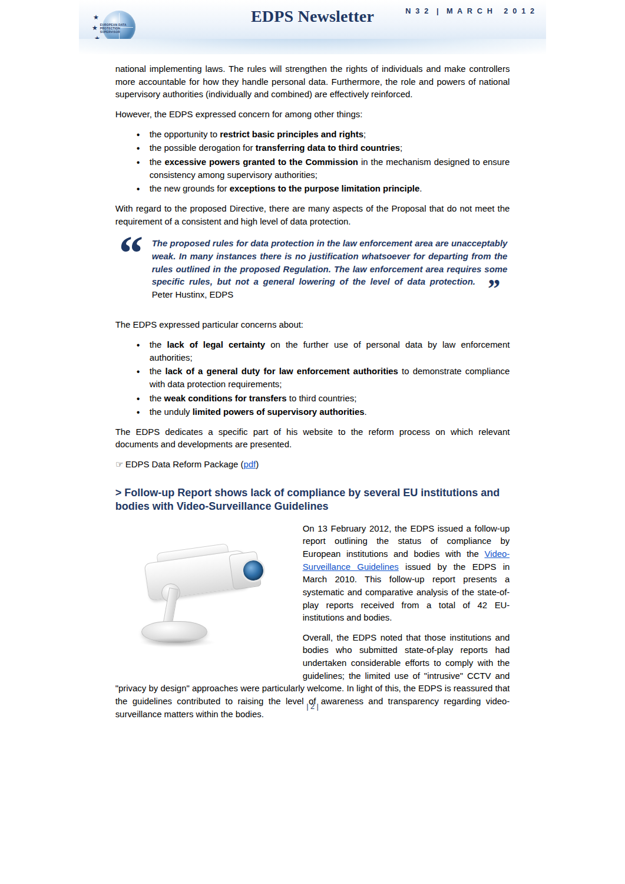★ ★ ★ ★ ★ ★
European Data
Protection Supervisor
EDPS Newsletter
N 3 2 | M A R C H 2 0 1 2
national implementing laws. The rules will strengthen the rights of individuals and make controllers more accountable for how they handle personal data. Furthermore, the role and powers of national supervisory authorities (individually and combined) are effectively reinforced.
However, the EDPS expressed concern for among other things:
the opportunity to restrict basic principles and rights;
the possible derogation for transferring data to third countries;
the excessive powers granted to the Commission in the mechanism designed to ensure consistency among supervisory authorities;
the new grounds for exceptions to the purpose limitation principle.
With regard to the proposed Directive, there are many aspects of the Proposal that do not meet the requirement of a consistent and high level of data protection.
“
The proposed rules for data protection in the law enforcement area are unacceptably weak. In many instances there is no justification whatsoever for departing from the rules outlined in the proposed Regulation. The law enforcement area requires some specific rules, but not a general lowering of the level of data protection. “Peter Hustinx, EDPS
The EDPS expressed particular concerns about:
the lack of legal certainty on the further use of personal data by law enforcement authorities;
the lack of a general duty for law enforcement authorities to demonstrate compliance with data protection requirements;
the weak conditions for transfers to third countries;
the unduly limited powers of supervisory authorities.
The EDPS dedicates a specific part of his website to the reform process on which relevant documents and developments are presented.
☞ EDPS Data Reform Package (pdf)
> Follow-up Report shows lack of compliance by several EU institutions and bodies with Video-Surveillance Guidelines
On 13 February 2012, the EDPS issued a follow-up report outlining the status of compliance by European institutions and bodies with the Video-Surveillance Guidelines issued by the EDPS in March 2010. This follow-up report presents a systematic and comparative analysis of the state-of-play reports received from a total of 42 EU-institutions and bodies.
Overall, the EDPS noted that those institutions and bodies who submitted state-of-play reports had undertaken considerable efforts to comply with the guidelines; the limited use of "intrusive" CCTV and "privacy by design" approaches were particularly welcome. In light of this, the EDPS is reassured that the guidelines contributed to raising the level of awareness and transparency regarding video-surveillance matters within the bodies.
| 2 |